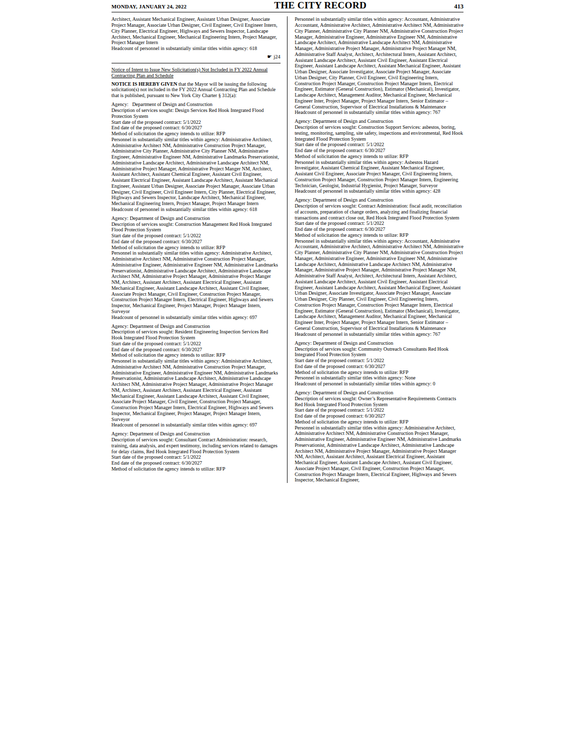MONDAY, JANUARY 24, 2022
THE CITY RECORD
413
Architect, Assistant Mechanical Engineer, Assistant Urban Designer, Associate Project Manager, Associate Urban Designer, Civil Engineer, Civil Engineer Intern, City Planner, Electrical Engineer, Highways and Sewers Inspector, Landscape Architect, Mechanical Engineer, Mechanical Engineering Intern, Project Manager, Project Manager Intern
Headcount of personnel in substantially similar titles within agency: 618
☛ j24
Notice of Intent to Issue New Solicitation(s) Not Included in FY 2022 Annual Contracting Plan and Schedule
NOTICE IS HEREBY GIVEN that the Mayor will be issuing the following solicitation(s) not included in the FY 2022 Annual Contracting Plan and Schedule that is published, pursuant to New York City Charter § 312(a):
Agency: Department of Design and Construction
Description of services sought: Design Services Red Hook Integrated Flood Protection System
Start date of the proposed contract: 5/1/2022
End date of the proposed contract: 6/30/2027
Method of solicitation the agency intends to utilize: RFP
Personnel in substantially similar titles within agency: Administrative Architect, Administrative Architect NM, Administrative Construction Project Manager, Administrative City Planner, Administrative City Planner NM, Administrative Engineer, Administrative Engineer NM, Administrative Landmarks Preservationist, Administrative Landscape Architect, Administrative Landscape Architect NM, Administrative Project Manager, Administrative Project Manger NM, Architect, Assistant Architect, Assistant Chemical Engineer, Assistant Civil Engineer, Assistant Electrical Engineer, Assistant Landscape Architect, Assistant Mechanical Engineer, Assistant Urban Designer, Associate Project Manager, Associate Urban Designer, Civil Engineer, Civil Engineer Intern, City Planner, Electrical Engineer, Highways and Sewers Inspector, Landscape Architect, Mechanical Engineer, Mechanical Engineering Intern, Project Manager, Project Manager Intern
Headcount of personnel in substantially similar titles within agency: 618
Agency: Department of Design and Construction
Description of services sought: Construction Management Red Hook Integrated Flood Protection System
Start date of the proposed contract: 5/1/2022
End date of the proposed contract: 6/30/2027
Method of solicitation the agency intends to utilize: RFP
Personnel in substantially similar titles within agency: Administrative Architect, Administrative Architect NM, Administrative Construction Project Manager, Administrative Engineer, Administrative Engineer NM, Administrative Landmarks Preservationist, Administrative Landscape Architect, Administrative Landscape Architect NM, Administrative Project Manager, Administrative Project Manger NM, Architect, Assistant Architect, Assistant Electrical Engineer, Assistant Mechanical Engineer, Assistant Landscape Architect, Assistant Civil Engineer, Associate Project Manager, Civil Engineer, Construction Project Manager, Construction Project Manager Intern, Electrical Engineer, Highways and Sewers Inspector, Mechanical Engineer, Project Manager, Project Manager Intern, Surveyor
Headcount of personnel in substantially similar titles within agency: 697
Agency: Department of Design and Construction
Description of services sought: Resident Engineering Inspection Services Red Hook Integrated Flood Protection System
Start date of the proposed contract: 5/1/2022
End date of the proposed contract: 6/30/2027
Method of solicitation the agency intends to utilize: RFP
Personnel in substantially similar titles within agency: Administrative Architect, Administrative Architect NM, Administrative Construction Project Manager, Administrative Engineer, Administrative Engineer NM, Administrative Landmarks Preservationist, Administrative Landscape Architect, Administrative Landscape Architect NM, Administrative Project Manager, Administrative Project Manager NM, Architect, Assistant Architect, Assistant Electrical Engineer, Assistant Mechanical Engineer, Assistant Landscape Architect, Assistant Civil Engineer, Associate Project Manager, Civil Engineer, Construction Project Manager, Construction Project Manager Intern, Electrical Engineer, Highways and Sewers Inspector, Mechanical Engineer, Project Manager, Project Manager Intern, Surveyor
Headcount of personnel in substantially similar titles within agency: 697
Agency: Department of Design and Construction
Description of services sought: Consultant Contract Administration: research, training, data analysis, and expert testimony, including services related to damages for delay claims, Red Hook Integrated Flood Protection System
Start date of the proposed contract: 5/1/2022
End date of the proposed contract: 6/30/2027
Method of solicitation the agency intends to utilize: RFP
Personnel in substantially similar titles within agency: Accountant, Administrative Accountant, Administrative Architect, Administrative Architect NM, Administrative City Planner, Administrative City Planner NM, Administrative Construction Project Manager, Administrative Engineer, Administrative Engineer NM, Administrative Landscape Architect, Administrative Landscape Architect NM, Administrative Manager, Administrative Project Manager, Administrative Project Manager NM, Administrative Staff Analyst, Architect, Architectural Intern, Assistant Architect, Assistant Landscape Architect, Assistant Civil Engineer, Assistant Electrical Engineer, Assistant Landscape Architect, Assistant Mechanical Engineer, Assistant Urban Designer, Associate Investigator, Associate Project Manager, Associate Urban Designer, City Planner, Civil Engineer, Civil Engineering Intern, Construction Project Manager, Construction Project Manager Intern, Electrical Engineer, Estimator (General Construction), Estimator (Mechanical), Investigator, Landscape Architect, Management Auditor, Mechanical Engineer, Mechanical Engineer Inter, Project Manager, Project Manager Intern, Senior Estimator – General Construction, Supervisor of Electrical Installations & Maintenance
Headcount of personnel in substantially similar titles within agency: 767
Agency: Department of Design and Construction
Description of services sought: Construction Support Services: asbestos, boring, testing, monitoring, sampling, site safety, inspections and environmental, Red Hook Integrated Flood Protection System
Start date of the proposed contract: 5/1/2022
End date of the proposed contract: 6/30/2027
Method of solicitation the agency intends to utilize: RFP
Personnel in substantially similar titles within agency: Asbestos Hazard Investigator, Assistant Chemical Engineer, Assistant Mechanical Engineer, Assistant Civil Engineer, Associate Project Manager, Civil Engineering Intern, Construction Project Manager, Construction Project Manager Intern, Engineering Technician, Geologist, Industrial Hygienist, Project Manager, Surveyor
Headcount of personnel in substantially similar titles within agency: 428
Agency: Department of Design and Construction
Description of services sought: Contract Administration: fiscal audit, reconciliation of accounts, preparation of change orders, analyzing and finalizing financial transactions and contract close out, Red Hook Integrated Flood Protection System
Start date of the proposed contract: 5/1/2022
End date of the proposed contract: 6/30/2027
Method of solicitation the agency intends to utilize: RFP
Personnel in substantially similar titles within agency: Accountant, Administrative Accountant, Administrative Architect, Administrative Architect NM, Administrative City Planner, Administrative City Planner NM, Administrative Construction Project Manager, Administrative Engineer, Administrative Engineer NM, Administrative Landscape Architect, Administrative Landscape Architect NM, Administrative Manager, Administrative Project Manager, Administrative Project Manager NM, Administrative Staff Analyst, Architect, Architectural Intern, Assistant Architect, Assistant Landscape Architect, Assistant Civil Engineer, Assistant Electrical Engineer, Assistant Landscape Architect, Assistant Mechanical Engineer, Assistant Urban Designer, Associate Investigator, Associate Project Manager, Associate Urban Designer, City Planner, Civil Engineer, Civil Engineering Intern, Construction Project Manager, Construction Project Manager Intern, Electrical Engineer, Estimator (General Construction), Estimator (Mechanical), Investigator, Landscape Architect, Management Auditor, Mechanical Engineer, Mechanical Engineer Inter, Project Manager, Project Manager Intern, Senior Estimator – General Construction, Supervisor of Electrical Installations & Maintenance
Headcount of personnel in substantially similar titles within agency: 767
Agency: Department of Design and Construction
Description of services sought: Community Outreach Consultants Red Hook Integrated Flood Protection System
Start date of the proposed contract: 5/1/2022
End date of the proposed contract: 6/30/2027
Method of solicitation the agency intends to utilize: RFP
Personnel in substantially similar titles within agency: None
Headcount of personnel in substantially similar titles within agency: 0
Agency: Department of Design and Construction
Description of services sought: Owner’s Representative Requirements Contracts Red Hook Integrated Flood Protection System
Start date of the proposed contract: 5/1/2022
End date of the proposed contract: 6/30/2027
Method of solicitation the agency intends to utilize: RFP
Personnel in substantially similar titles within agency: Administrative Architect, Administrative Architect NM, Administrative Construction Project Manager, Administrative Engineer, Administrative Engineer NM, Administrative Landmarks Preservationist, Administrative Landscape Architect, Administrative Landscape Architect NM, Administrative Project Manager, Administrative Project Manager NM, Architect, Assistant Architect, Assistant Electrical Engineer, Assistant Mechanical Engineer, Assistant Landscape Architect, Assistant Civil Engineer, Associate Project Manager, Civil Engineer, Construction Project Manager, Construction Project Manager Intern, Electrical Engineer, Highways and Sewers Inspector, Mechanical Engineer,